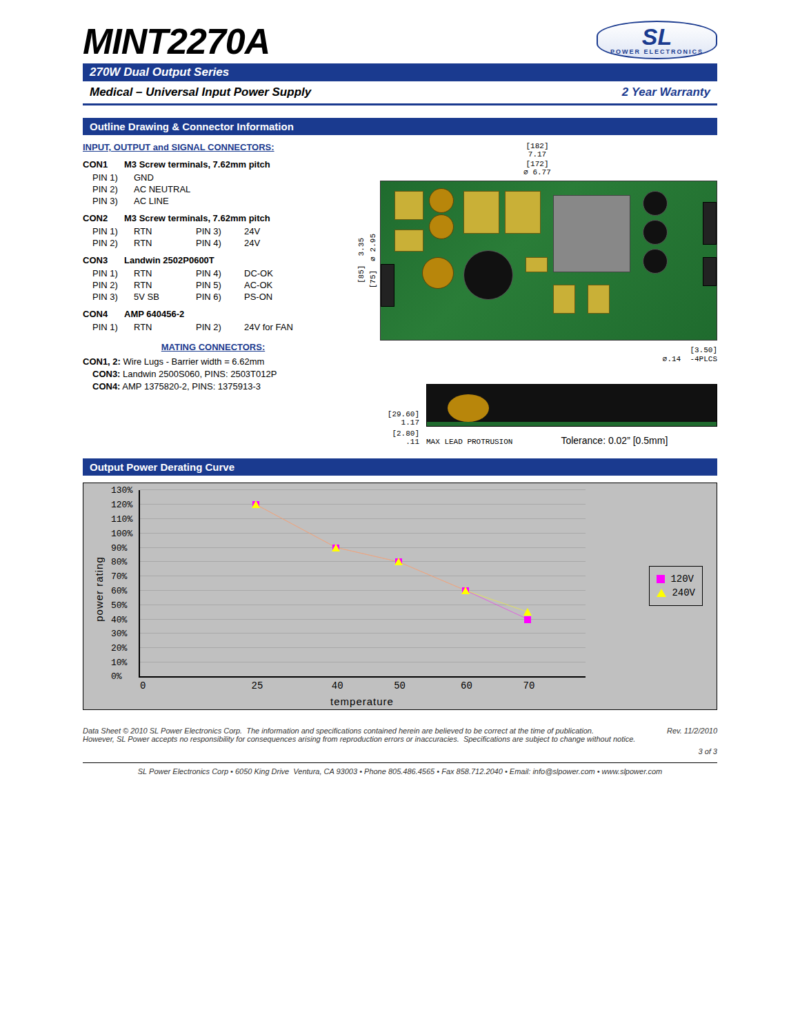MINT2270A
SL
POWER ELECTRONICS
270W Dual Output Series
Medical – Universal Input Power Supply 2 Year Warranty
Outline Drawing & Connector Information
INPUT, OUTPUT and SIGNAL CONNECTORS:
CON1 M3 Screw terminals, 7.62mm pitch
PIN 1) GND
PIN 2) AC NEUTRAL
PIN 3) AC LINE
CON2 M3 Screw terminals, 7.62mm pitch
PIN 1) RTN PIN 3) 24V
PIN 2) RTN PIN 4) 24V
CON3 Landwin 2502P0600T
PIN 1) RTN PIN 4) DC-OK
PIN 2) RTN PIN 5) AC-OK
PIN 3) 5V SB PIN 6) PS-ON
CON4 AMP 640456-2
PIN 1) RTN PIN 2) 24V for FAN
MATING CONNECTORS:
CON1, 2: Wire Lugs - Barrier width = 6.62mm
CON3: Landwin 2500S060, PINS: 2503T012P
CON4: AMP 1375820-2, PINS: 1375913-3
[182]
7.17
[172]
∅ 6.77
[85] 3.35
[75] ∅ 2.95
[3.50]
∅.14 -4PLCS
[29.60]
1.17
[2.80]
.11
MAX LEAD PROTRUSION Tolerance: 0.02” [0.5mm]
Output Power Derating Curve
power rating
130%
120%
110%
100%
90%
80%
70%
60%
50%
40%
30%
20%
10%
0%
0
25
40
50
60
70
temperature
120V
240V
Rev. 11/2/2010
Data Sheet © 2010 SL Power Electronics Corp. The information and specifications contained herein are believed to be correct at the time of publication.
However, SL Power accepts no responsibility for consequences arising from reproduction errors or inaccuracies. Specifications are subject to change without notice.
3 of 3
SL Power Electronics Corp • 6050 King Drive Ventura, CA 93003 • Phone 805.486.4565 • Fax 858.712.2040 • Email: info@slpower.com • www.slpower.com